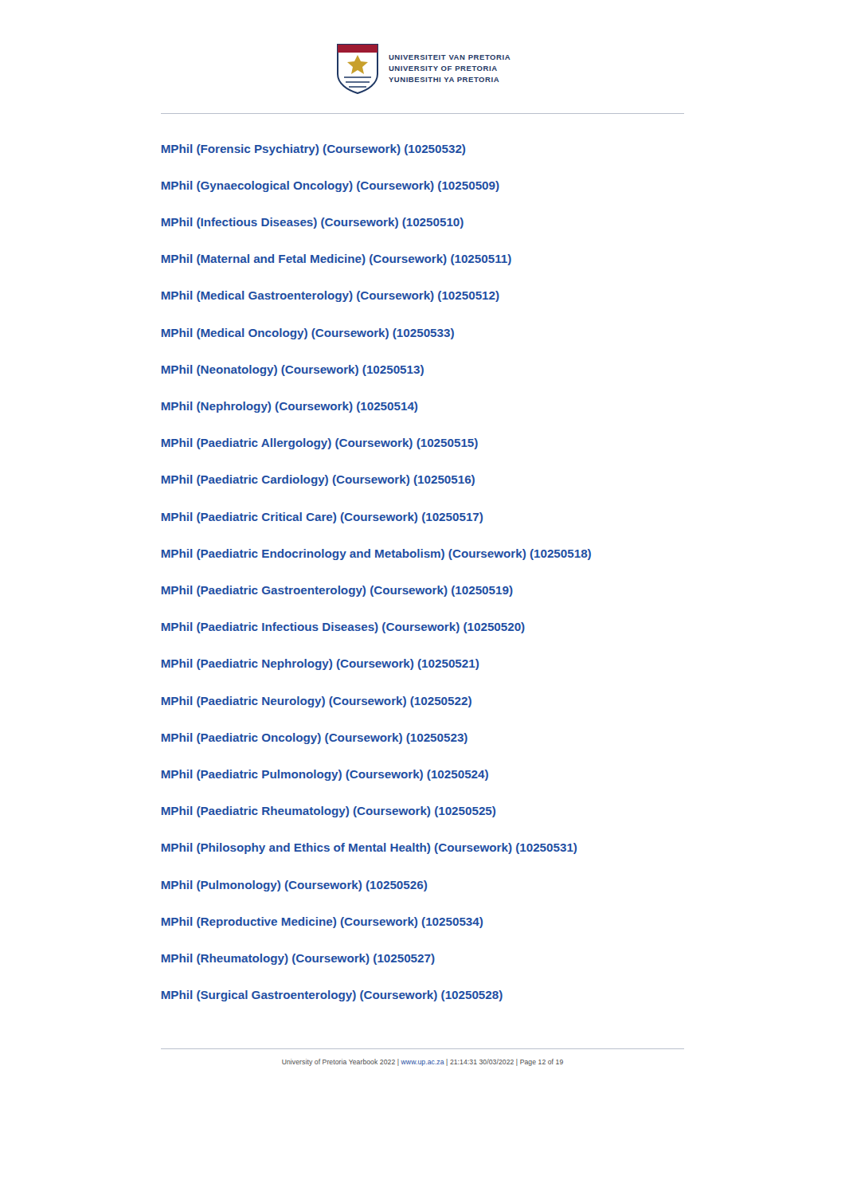Universiteit van Pretoria University of Pretoria Yunibesithi ya Pretoria
MPhil (Forensic Psychiatry) (Coursework) (10250532)
MPhil (Gynaecological Oncology) (Coursework) (10250509)
MPhil (Infectious Diseases) (Coursework) (10250510)
MPhil (Maternal and Fetal Medicine) (Coursework) (10250511)
MPhil (Medical Gastroenterology) (Coursework) (10250512)
MPhil (Medical Oncology) (Coursework) (10250533)
MPhil (Neonatology) (Coursework) (10250513)
MPhil (Nephrology) (Coursework) (10250514)
MPhil (Paediatric Allergology) (Coursework) (10250515)
MPhil (Paediatric Cardiology) (Coursework) (10250516)
MPhil (Paediatric Critical Care) (Coursework) (10250517)
MPhil (Paediatric Endocrinology and Metabolism) (Coursework) (10250518)
MPhil (Paediatric Gastroenterology) (Coursework) (10250519)
MPhil (Paediatric Infectious Diseases) (Coursework) (10250520)
MPhil (Paediatric Nephrology) (Coursework) (10250521)
MPhil (Paediatric Neurology) (Coursework) (10250522)
MPhil (Paediatric Oncology) (Coursework) (10250523)
MPhil (Paediatric Pulmonology) (Coursework) (10250524)
MPhil (Paediatric Rheumatology) (Coursework) (10250525)
MPhil (Philosophy and Ethics of Mental Health) (Coursework) (10250531)
MPhil (Pulmonology) (Coursework) (10250526)
MPhil (Reproductive Medicine) (Coursework) (10250534)
MPhil (Rheumatology) (Coursework) (10250527)
MPhil (Surgical Gastroenterology) (Coursework) (10250528)
University of Pretoria Yearbook 2022 | www.up.ac.za | 21:14:31 30/03/2022 | Page 12 of 19